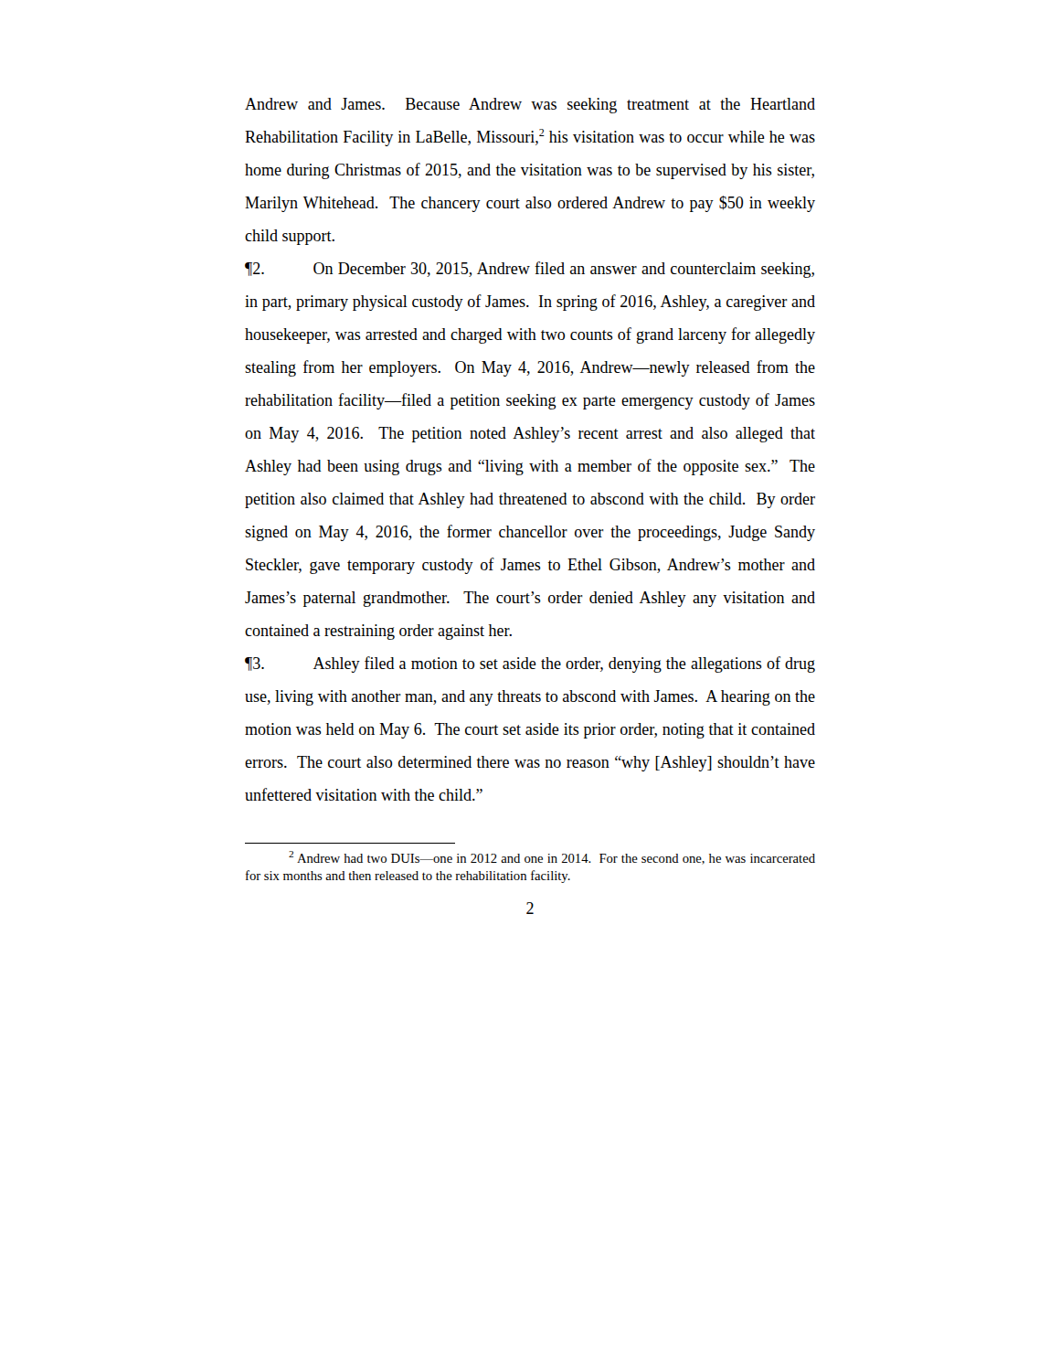Andrew and James. Because Andrew was seeking treatment at the Heartland Rehabilitation Facility in LaBelle, Missouri,2 his visitation was to occur while he was home during Christmas of 2015, and the visitation was to be supervised by his sister, Marilyn Whitehead. The chancery court also ordered Andrew to pay $50 in weekly child support.
¶2. On December 30, 2015, Andrew filed an answer and counterclaim seeking, in part, primary physical custody of James. In spring of 2016, Ashley, a caregiver and housekeeper, was arrested and charged with two counts of grand larceny for allegedly stealing from her employers. On May 4, 2016, Andrew—newly released from the rehabilitation facility—filed a petition seeking ex parte emergency custody of James on May 4, 2016. The petition noted Ashley’s recent arrest and also alleged that Ashley had been using drugs and “living with a member of the opposite sex.” The petition also claimed that Ashley had threatened to abscond with the child. By order signed on May 4, 2016, the former chancellor over the proceedings, Judge Sandy Steckler, gave temporary custody of James to Ethel Gibson, Andrew’s mother and James’s paternal grandmother. The court’s order denied Ashley any visitation and contained a restraining order against her.
¶3. Ashley filed a motion to set aside the order, denying the allegations of drug use, living with another man, and any threats to abscond with James. A hearing on the motion was held on May 6. The court set aside its prior order, noting that it contained errors. The court also determined there was no reason “why [Ashley] shouldn’t have unfettered visitation with the child.”
2 Andrew had two DUIs—one in 2012 and one in 2014. For the second one, he was incarcerated for six months and then released to the rehabilitation facility.
2